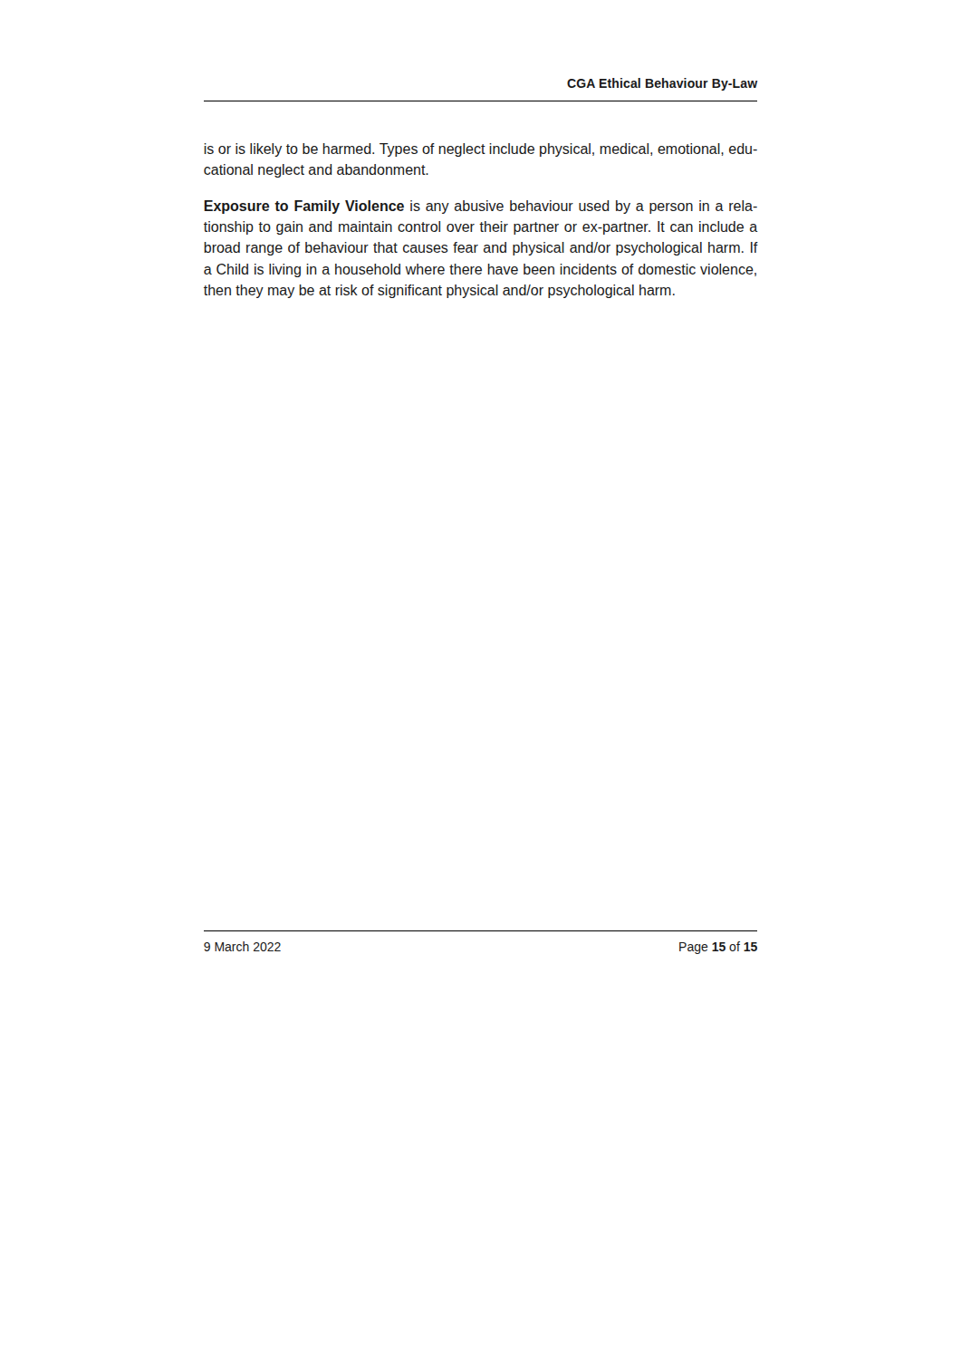CGA Ethical Behaviour By-Law
is or is likely to be harmed. Types of neglect include physical, medical, emotional, educational neglect and abandonment.
Exposure to Family Violence is any abusive behaviour used by a person in a relationship to gain and maintain control over their partner or ex-partner. It can include a broad range of behaviour that causes fear and physical and/or psychological harm. If a Child is living in a household where there have been incidents of domestic violence, then they may be at risk of significant physical and/or psychological harm.
9 March 2022
Page 15 of 15